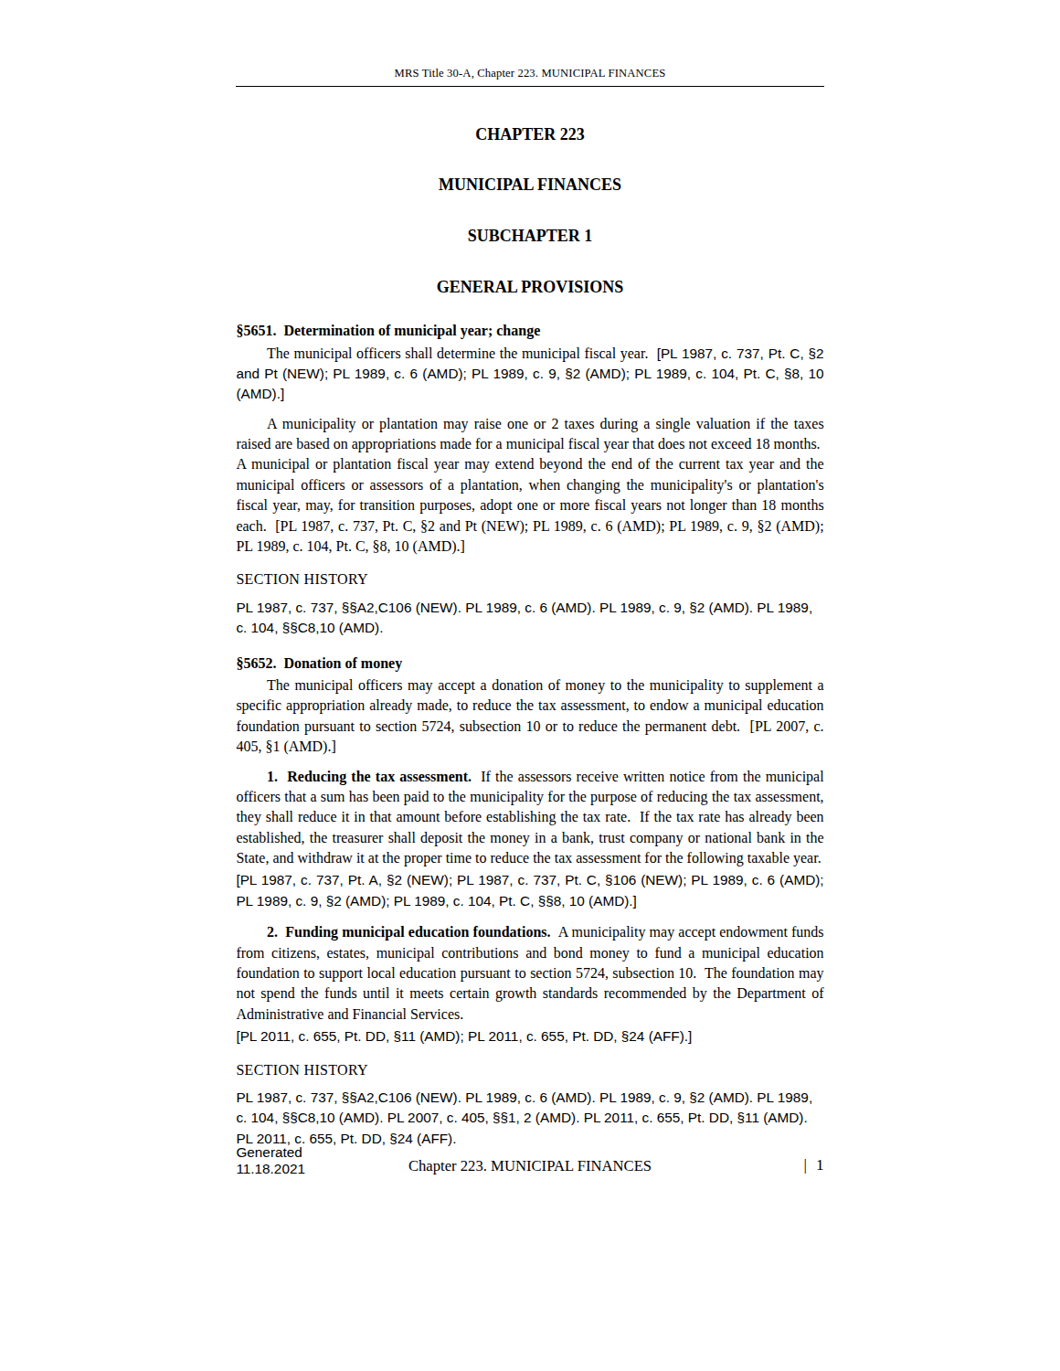MRS Title 30-A, Chapter 223. MUNICIPAL FINANCES
CHAPTER 223
MUNICIPAL FINANCES
SUBCHAPTER 1
GENERAL PROVISIONS
§5651. Determination of municipal year; change
The municipal officers shall determine the municipal fiscal year. [PL 1987, c. 737, Pt. C, §2 and Pt (NEW); PL 1989, c. 6 (AMD); PL 1989, c. 9, §2 (AMD); PL 1989, c. 104, Pt. C, §8, 10 (AMD).]
A municipality or plantation may raise one or 2 taxes during a single valuation if the taxes raised are based on appropriations made for a municipal fiscal year that does not exceed 18 months. A municipal or plantation fiscal year may extend beyond the end of the current tax year and the municipal officers or assessors of a plantation, when changing the municipality's or plantation's fiscal year, may, for transition purposes, adopt one or more fiscal years not longer than 18 months each. [PL 1987, c. 737, Pt. C, §2 and Pt (NEW); PL 1989, c. 6 (AMD); PL 1989, c. 9, §2 (AMD); PL 1989, c. 104, Pt. C, §8, 10 (AMD).]
SECTION HISTORY
PL 1987, c. 737, §§A2,C106 (NEW). PL 1989, c. 6 (AMD). PL 1989, c. 9, §2 (AMD). PL 1989, c. 104, §§C8,10 (AMD).
§5652. Donation of money
The municipal officers may accept a donation of money to the municipality to supplement a specific appropriation already made, to reduce the tax assessment, to endow a municipal education foundation pursuant to section 5724, subsection 10 or to reduce the permanent debt. [PL 2007, c. 405, §1 (AMD).]
1. Reducing the tax assessment. If the assessors receive written notice from the municipal officers that a sum has been paid to the municipality for the purpose of reducing the tax assessment, they shall reduce it in that amount before establishing the tax rate. If the tax rate has already been established, the treasurer shall deposit the money in a bank, trust company or national bank in the State, and withdraw it at the proper time to reduce the tax assessment for the following taxable year.
[PL 1987, c. 737, Pt. A, §2 (NEW); PL 1987, c. 737, Pt. C, §106 (NEW); PL 1989, c. 6 (AMD); PL 1989, c. 9, §2 (AMD); PL 1989, c. 104, Pt. C, §§8, 10 (AMD).]
2. Funding municipal education foundations. A municipality may accept endowment funds from citizens, estates, municipal contributions and bond money to fund a municipal education foundation to support local education pursuant to section 5724, subsection 10. The foundation may not spend the funds until it meets certain growth standards recommended by the Department of Administrative and Financial Services.
[PL 2011, c. 655, Pt. DD, §11 (AMD); PL 2011, c. 655, Pt. DD, §24 (AFF).]
SECTION HISTORY
PL 1987, c. 737, §§A2,C106 (NEW). PL 1989, c. 6 (AMD). PL 1989, c. 9, §2 (AMD). PL 1989, c. 104, §§C8,10 (AMD). PL 2007, c. 405, §§1, 2 (AMD). PL 2011, c. 655, Pt. DD, §11 (AMD). PL 2011, c. 655, Pt. DD, §24 (AFF).
Generated
11.18.2021
Chapter 223. MUNICIPAL FINANCES
|1